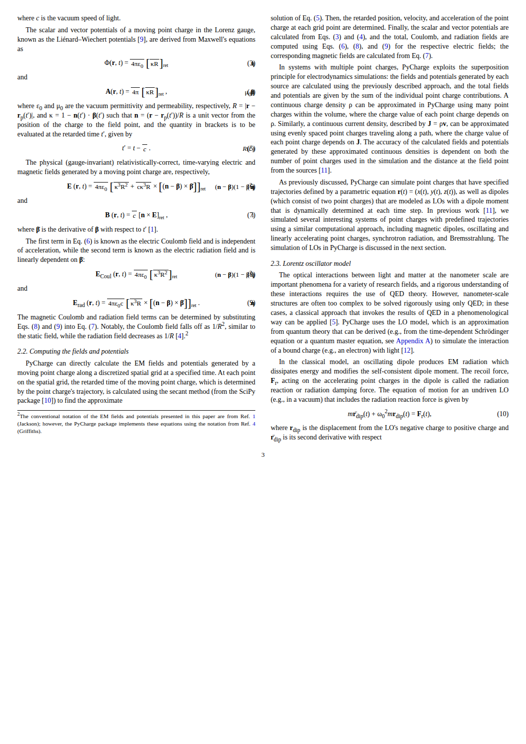where c is the vacuum speed of light.
The scalar and vector potentials of a moving point charge in the Lorenz gauge, known as the Liénard–Wiechert potentials [9], are derived from Maxwell's equations as
Φ(r, t) = q 4πε0 [1 κR]ret (3)
and
A(r, t) = μ0q 4π [βκR]ret , (4)
where ε0 and μ0 are the vacuum permittivity and permeability, respectively, R = |r − rp(t′)|, and κ = 1 − n(t′) · β(t′) such that n = (r − rp(t′))/R is a unit vector from the position of the charge to the field point, and the quantity in brackets is to be evaluated at the retarded time t′, given by
t′ = t − R(t′) c . (5)
The physical (gauge-invariant) relativistically-correct, time-varying electric and magnetic fields generated by a moving point charge are, respectively,
E (r, t) = q 4πε0 [(n − β)(1 − β2) κ3R2 + ncκ3R × [(n − β) × β̇]]ret (6)
and
B (r, t) = 1 c [n × E]ret , (7)
where β̇ is the derivative of β with respect to t′ [1].
The first term in Eq. (6) is known as the electric Coulomb field and is independent of acceleration, while the second term is known as the electric radiation field and is linearly dependent on β̇:
ECoul (r, t) = q 4πε0 [(n − β)(1 − β2) κ3R2]ret (8)
and
Erad (r, t) = q 4πε0c [nκ3R × [(n − β) × β̇]]ret . (9)
The magnetic Coulomb and radiation field terms can be determined by substituting Eqs. (8) and (9) into Eq. (7). Notably, the Coulomb field falls off as 1/R2, similar to the static field, while the radiation field decreases as 1/R [4].2
2.2. Computing the fields and potentials
PyCharge can directly calculate the EM fields and potentials generated by a moving point charge along a discretized spatial grid at a specified time. At each point on the spatial grid, the retarded time of the moving point charge, which is determined by the point charge's trajectory, is calculated using the secant method (from the SciPy package [10]) to find the approximate
2The conventional notation of the EM fields and potentials presented in this paper are from Ref. 1 (Jackson); however, the PyCharge package implements these equations using the notation from Ref. 4 (Griffiths).
solution of Eq. (5). Then, the retarded position, velocity, and acceleration of the point charge at each grid point are determined. Finally, the scalar and vector potentials are calculated from Eqs. (3) and (4), and the total, Coulomb, and radiation fields are computed using Eqs. (6), (8), and (9) for the respective electric fields; the corresponding magnetic fields are calculated from Eq. (7).
In systems with multiple point charges, PyCharge exploits the superposition principle for electrodynamics simulations: the fields and potentials generated by each source are calculated using the previously described approach, and the total fields and potentials are given by the sum of the individual point charge contributions. A continuous charge density ρ can be approximated in PyCharge using many point charges within the volume, where the charge value of each point charge depends on ρ. Similarly, a continuous current density, described by J = ρv, can be approximated using evenly spaced point charges traveling along a path, where the charge value of each point charge depends on J. The accuracy of the calculated fields and potentials generated by these approximated continuous densities is dependent on both the number of point charges used in the simulation and the distance at the field point from the sources [11].
As previously discussed, PyCharge can simulate point charges that have specified trajectories defined by a parametric equation r(t) = (x(t), y(t), z(t)), as well as dipoles (which consist of two point charges) that are modeled as LOs with a dipole moment that is dynamically determined at each time step. In previous work [11], we simulated several interesting systems of point charges with predefined trajectories using a similar computational approach, including magnetic dipoles, oscillating and linearly accelerating point charges, synchrotron radiation, and Bremsstrahlung. The simulation of LOs in PyCharge is discussed in the next section.
2.3. Lorentz oscillator model
The optical interactions between light and matter at the nanometer scale are important phenomena for a variety of research fields, and a rigorous understanding of these interactions requires the use of QED theory. However, nanometer-scale structures are often too complex to be solved rigorously using only QED; in these cases, a classical approach that invokes the results of QED in a phenomenological way can be applied [5]. PyCharge uses the LO model, which is an approximation from quantum theory that can be derived (e.g., from the time-dependent Schrödinger equation or a quantum master equation, see Appendix A) to simulate the interaction of a bound charge (e.g., an electron) with light [12].
In the classical model, an oscillating dipole produces EM radiation which dissipates energy and modifies the self-consistent dipole moment. The recoil force, Fr, acting on the accelerating point charges in the dipole is called the radiation reaction or radiation damping force. The equation of motion for an undriven LO (e.g., in a vacuum) that includes the radiation reaction force is given by
mr̈dip(t) + ω02mrdip(t) = Fr(t), (10)
where rdip is the displacement from the LO's negative charge to positive charge and r̈dip is its second derivative with respect
3